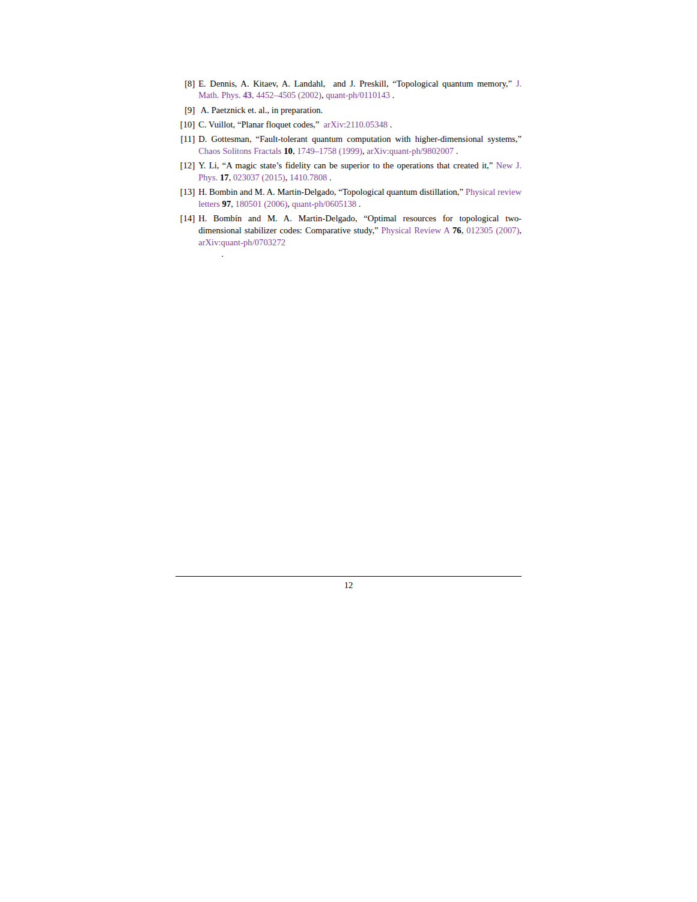[8] E. Dennis, A. Kitaev, A. Landahl, and J. Preskill, “Topological quantum memory,” J. Math. Phys. 43, 4452–4505 (2002), quant-ph/0110143 .
[9] A. Paetznick et. al., in preparation.
[10] C. Vuillot, “Planar floquet codes,” arXiv:2110.05348 .
[11] D. Gottesman, “Fault-tolerant quantum computation with higher-dimensional systems,” Chaos Solitons Fractals 10, 1749–1758 (1999), arXiv:quant-ph/9802007 .
[12] Y. Li, “A magic state’s fidelity can be superior to the operations that created it,” New J. Phys. 17, 023037 (2015), 1410.7808 .
[13] H. Bombin and M. A. Martin-Delgado, “Topological quantum distillation,” Physical review letters 97, 180501 (2006), quant-ph/0605138 .
[14] H. Bombín and M. A. Martin-Delgado, “Optimal resources for topological two-dimensional stabilizer codes: Comparative study,” Physical Review A 76, 012305 (2007), arXiv:quant-ph/0703272 .
12